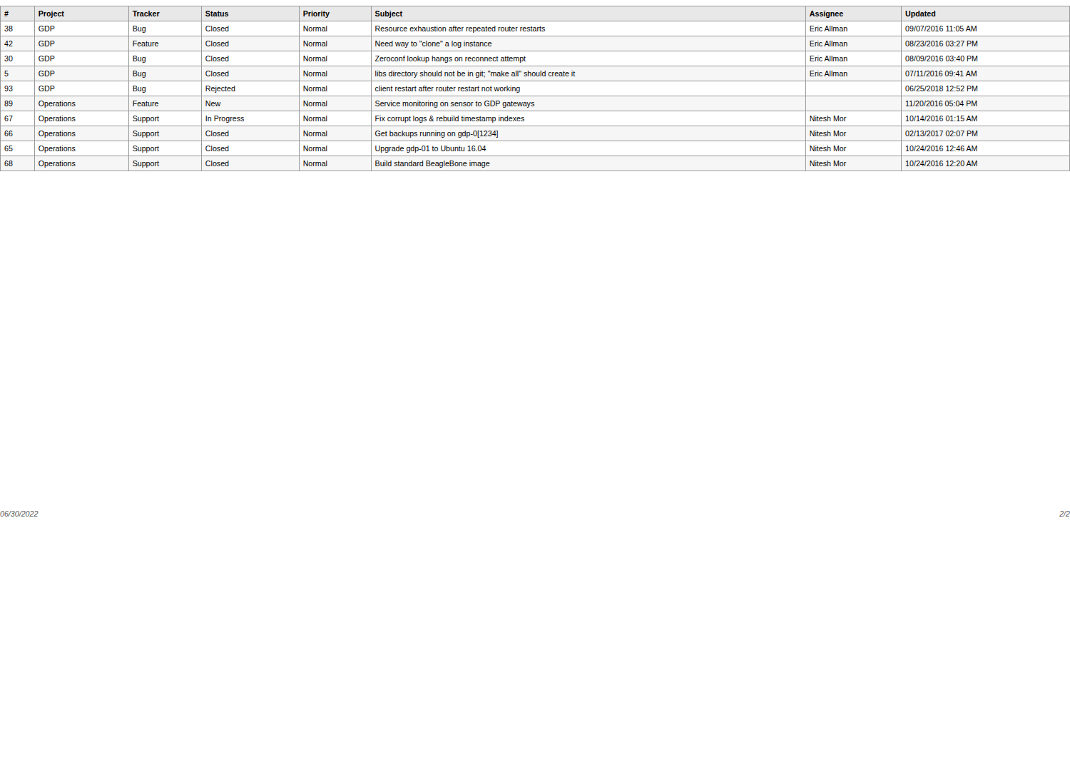| # | Project | Tracker | Status | Priority | Subject | Assignee | Updated |
| --- | --- | --- | --- | --- | --- | --- | --- |
| 38 | GDP | Bug | Closed | Normal | Resource exhaustion after repeated router restarts | Eric Allman | 09/07/2016 11:05 AM |
| 42 | GDP | Feature | Closed | Normal | Need way to "clone" a log instance | Eric Allman | 08/23/2016 03:27 PM |
| 30 | GDP | Bug | Closed | Normal | Zeroconf lookup hangs on reconnect attempt | Eric Allman | 08/09/2016 03:40 PM |
| 5 | GDP | Bug | Closed | Normal | libs directory should not be in git; "make all" should create it | Eric Allman | 07/11/2016 09:41 AM |
| 93 | GDP | Bug | Rejected | Normal | client restart after router restart not working | | 06/25/2018 12:52 PM |
| 89 | Operations | Feature | New | Normal | Service monitoring on sensor to GDP gateways | | 11/20/2016 05:04 PM |
| 67 | Operations | Support | In Progress | Normal | Fix corrupt logs & rebuild timestamp indexes | Nitesh Mor | 10/14/2016 01:15 AM |
| 66 | Operations | Support | Closed | Normal | Get backups running on gdp-0[1234] | Nitesh Mor | 02/13/2017 02:07 PM |
| 65 | Operations | Support | Closed | Normal | Upgrade gdp-01 to Ubuntu 16.04 | Nitesh Mor | 10/24/2016 12:46 AM |
| 68 | Operations | Support | Closed | Normal | Build standard BeagleBone image | Nitesh Mor | 10/24/2016 12:20 AM |
06/30/2022 2/2